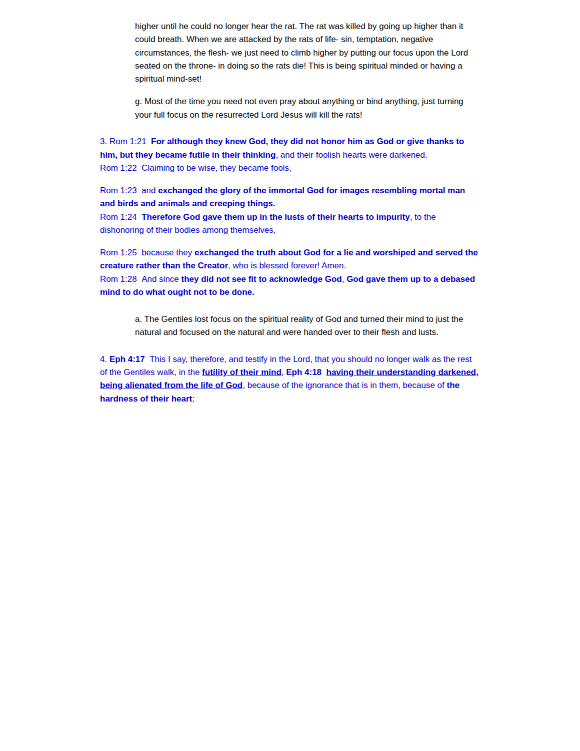higher until he could no longer hear the rat. The rat was killed by going up higher than it could breath. When we are attacked by the rats of life- sin, temptation, negative circumstances, the flesh- we just need to climb higher by putting our focus upon the Lord seated on the throne- in doing so the rats die! This is being spiritual minded or having a spiritual mind-set!
g. Most of the time you need not even pray about anything or bind anything, just turning your full focus on the resurrected Lord Jesus will kill the rats!
3. Rom 1:21 For although they knew God, they did not honor him as God or give thanks to him, but they became futile in their thinking, and their foolish hearts were darkened.
Rom 1:22 Claiming to be wise, they became fools,
Rom 1:23 and exchanged the glory of the immortal God for images resembling mortal man and birds and animals and creeping things.
Rom 1:24 Therefore God gave them up in the lusts of their hearts to impurity, to the dishonoring of their bodies among themselves,
Rom 1:25 because they exchanged the truth about God for a lie and worshiped and served the creature rather than the Creator, who is blessed forever! Amen.
Rom 1:28 And since they did not see fit to acknowledge God, God gave them up to a debased mind to do what ought not to be done.
a. The Gentiles lost focus on the spiritual reality of God and turned their mind to just the natural and focused on the natural and were handed over to their flesh and lusts.
4. Eph 4:17 This I say, therefore, and testify in the Lord, that you should no longer walk as the rest of the Gentiles walk, in the futility of their mind, Eph 4:18 having their understanding darkened, being alienated from the life of God, because of the ignorance that is in them, because of the hardness of their heart;